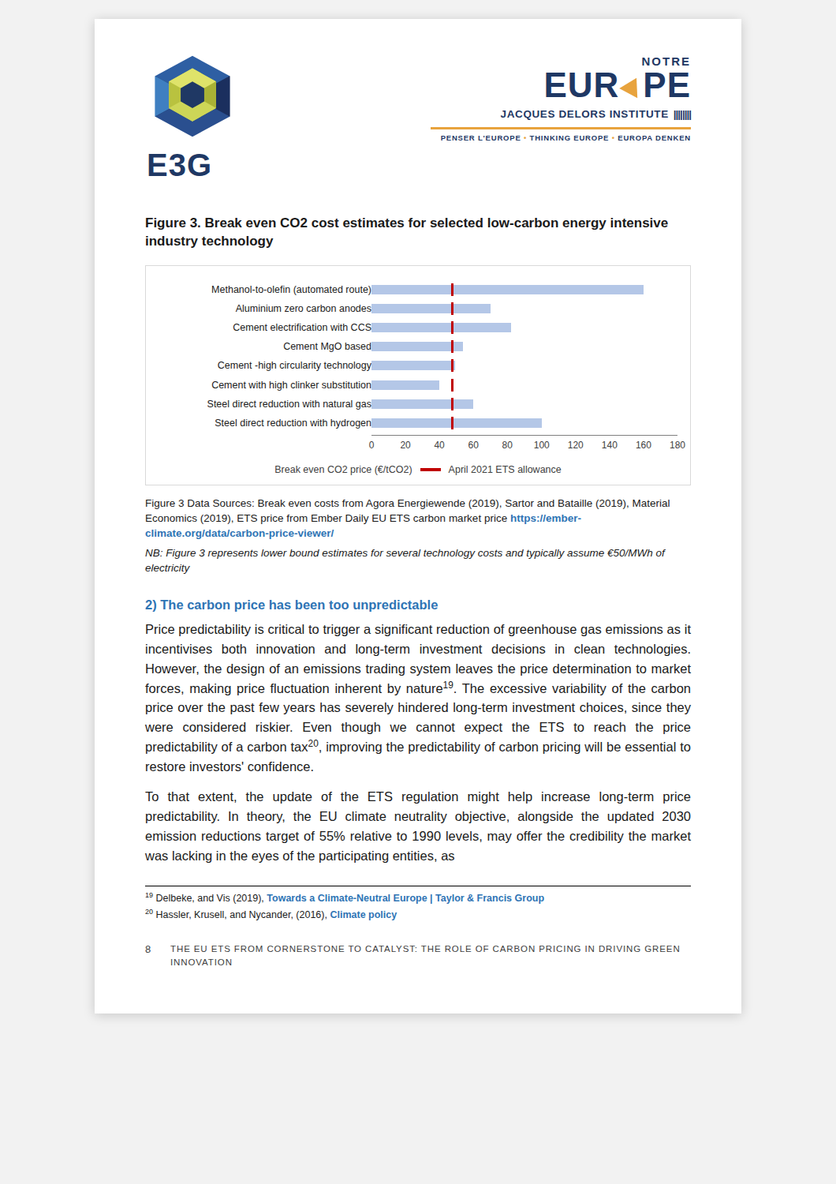E3G
NOTRE
EUR PE
JACQUES DELORS INSTITUTE||||||||
PENSER L'EUROPE • THINKING EUROPE • EUROPA DENKEN
Figure 3. Break even CO2 cost estimates for selected low-carbon energy intensive industry technology
| Methanol-to-olefin (automated route) | |
| Aluminium zero carbon anodes | |
| Cement electrification with CCS | |
| Cement MgO based | |
| Cement -high circularity technology | |
| Cement with high clinker substitution | |
| Steel direct reduction with natural gas | |
| Steel direct reduction with hydrogen | |
| | 0 20 40 60 80 100 120 140 160 180 |
Break even CO2 price (€/tCO2) April 2021 ETS allowance
Figure 3 Data Sources: Break even costs from Agora Energiewende (2019), Sartor and Bataille (2019), Material Economics (2019), ETS price from Ember Daily EU ETS carbon market price https://ember-climate.org/data/carbon-price-viewer/
NB: Figure 3 represents lower bound estimates for several technology costs and typically assume €50/MWh of electricity
2) The carbon price has been too unpredictable
Price predictability is critical to trigger a significant reduction of greenhouse gas emissions as it incentivises both innovation and long-term investment decisions in clean technologies. However, the design of an emissions trading system leaves the price determination to market forces, making price fluctuation inherent by nature19. The excessive variability of the carbon price over the past few years has severely hindered long-term investment choices, since they were considered riskier. Even though we cannot expect the ETS to reach the price predictability of a carbon tax20, improving the predictability of carbon pricing will be essential to restore investors' confidence.
To that extent, the update of the ETS regulation might help increase long-term price predictability. In theory, the EU climate neutrality objective, alongside the updated 2030 emission reductions target of 55% relative to 1990 levels, may offer the credibility the market was lacking in the eyes of the participating entities, as
19 Delbeke, and Vis (2019), Towards a Climate-Neutral Europe | Taylor & Francis Group
20 Hassler, Krusell, and Nycander, (2016), Climate policy
8
The EU ETS from cornerstone to catalyst: the role of carbon pricing in driving green innovation